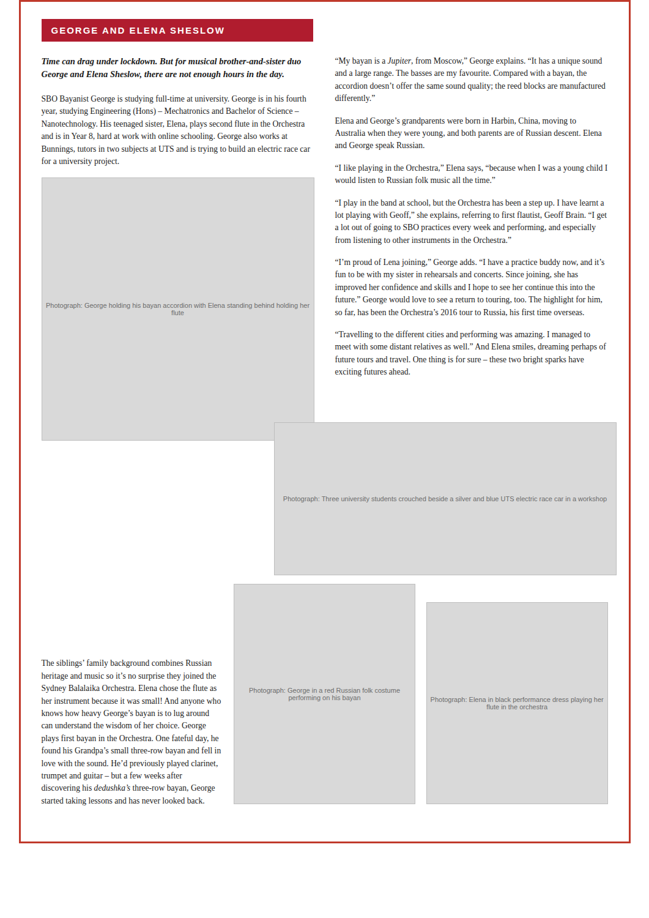GEORGE AND ELENA SHESLOW
Time can drag under lockdown. But for musical brother-and-sister duo George and Elena Sheslow, there are not enough hours in the day.
SBO Bayanist George is studying full-time at university. George is in his fourth year, studying Engineering (Hons) – Mechatronics and Bachelor of Science – Nanotechnology. His teenaged sister, Elena, plays second flute in the Orchestra and is in Year 8, hard at work with online schooling. George also works at Bunnings, tutors in two subjects at UTS and is trying to build an electric race car for a university project.
Photograph: George holding his bayan accordion with Elena standing behind holding her flute
“My bayan is a Jupiter, from Moscow,” George explains. “It has a unique sound and a large range. The basses are my favourite. Compared with a bayan, the accordion doesn’t offer the same sound quality; the reed blocks are manufactured differently.”
Elena and George’s grandparents were born in Harbin, China, moving to Australia when they were young, and both parents are of Russian descent. Elena and George speak Russian.
“I like playing in the Orchestra,” Elena says, “because when I was a young child I would listen to Russian folk music all the time.”
“I play in the band at school, but the Orchestra has been a step up. I have learnt a lot playing with Geoff,” she explains, referring to first flautist, Geoff Brain. “I get a lot out of going to SBO practices every week and performing, and especially from listening to other instruments in the Orchestra.”
“I’m proud of Lena joining,” George adds. “I have a practice buddy now, and it’s fun to be with my sister in rehearsals and concerts. Since joining, she has improved her confidence and skills and I hope to see her continue this into the future.” George would love to see a return to touring, too. The highlight for him, so far, has been the Orchestra’s 2016 tour to Russia, his first time overseas.
“Travelling to the different cities and performing was amazing. I managed to meet with some distant relatives as well.” And Elena smiles, dreaming perhaps of future tours and travel. One thing is for sure – these two bright sparks have exciting futures ahead.
Photograph: Three university students crouched beside a silver and blue UTS electric race car in a workshop
The siblings’ family background combines Russian heritage and music so it’s no surprise they joined the Sydney Balalaika Orchestra. Elena chose the flute as her instrument because it was small! And anyone who knows how heavy George’s bayan is to lug around can understand the wisdom of her choice. George plays first bayan in the Orchestra. One fateful day, he found his Grandpa’s small three-row bayan and fell in love with the sound. He’d previously played clarinet, trumpet and guitar – but a few weeks after discovering his dedushka’s three-row bayan, George started taking lessons and has never looked back.
Photograph: George in a red Russian folk costume performing on his bayan
Photograph: Elena in black performance dress playing her flute in the orchestra